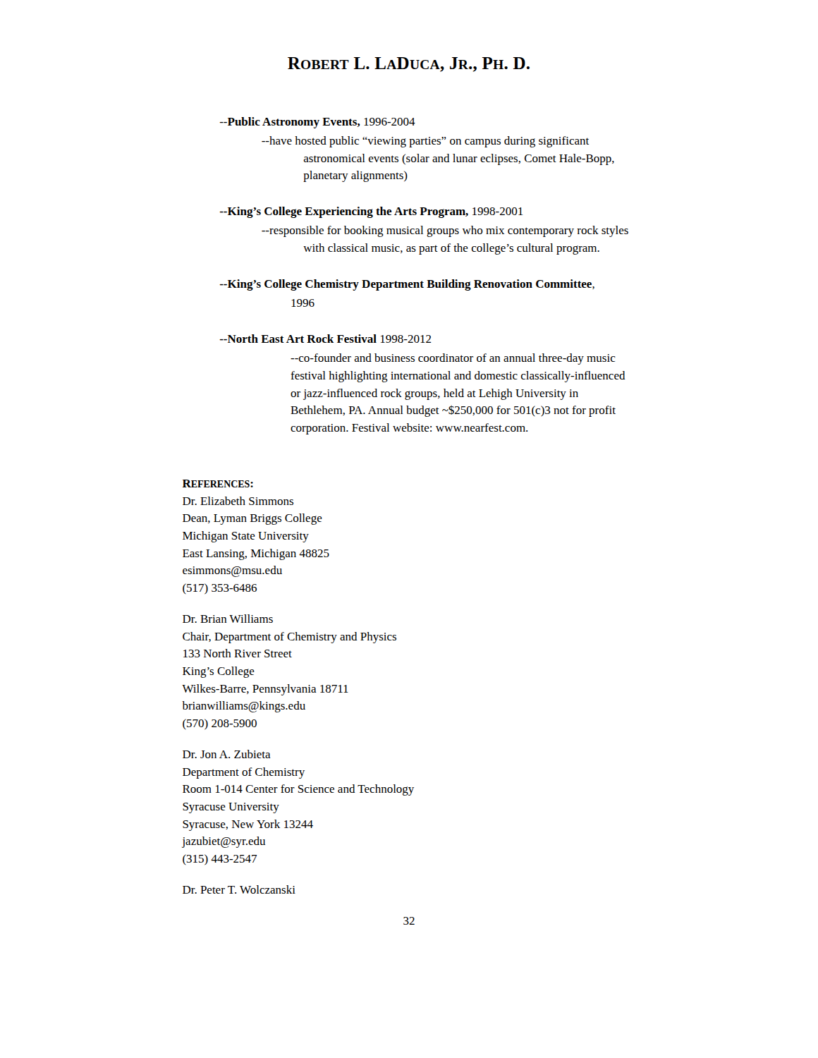ROBERT L. LADUCA, JR., PH. D.
--Public Astronomy Events, 1996-2004
--have hosted public “viewing parties” on campus during significant astronomical events (solar and lunar eclipses, Comet Hale-Bopp, planetary alignments)
--King’s College Experiencing the Arts Program, 1998-2001
--responsible for booking musical groups who mix contemporary rock styles with classical music, as part of the college’s cultural program.
--King’s College Chemistry Department Building Renovation Committee,
1996
--North East Art Rock Festival 1998-2012
--co-founder and business coordinator of an annual three-day music festival highlighting international and domestic classically-influenced or jazz-influenced rock groups, held at Lehigh University in Bethlehem, PA. Annual budget ~$250,000 for 501(c)3 not for profit corporation. Festival website: www.nearfest.com.
REFERENCES:
Dr. Elizabeth Simmons
Dean, Lyman Briggs College
Michigan State University
East Lansing, Michigan 48825
esimmons@msu.edu
(517) 353-6486
Dr. Brian Williams
Chair, Department of Chemistry and Physics
133 North River Street
King’s College
Wilkes-Barre, Pennsylvania 18711
brianwilliams@kings.edu
(570) 208-5900
Dr. Jon A. Zubieta
Department of Chemistry
Room 1-014 Center for Science and Technology
Syracuse University
Syracuse, New York 13244
jazubiet@syr.edu
(315) 443-2547
Dr. Peter T. Wolczanski
32